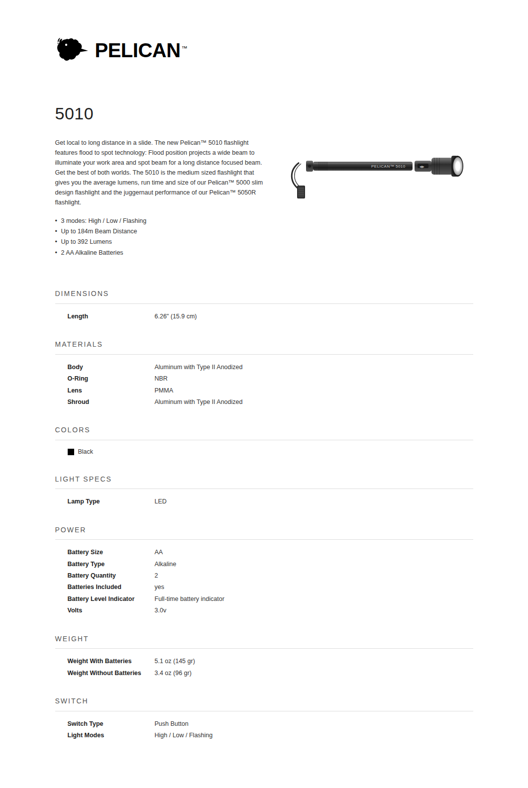PELICAN™
5010
Get local to long distance in a slide. The new Pelican™ 5010 flashlight features flood to spot technology: Flood position projects a wide beam to illuminate your work area and spot beam for a long distance focused beam. Get the best of both worlds. The 5010 is the medium sized flashlight that gives you the average lumens, run time and size of our Pelican™ 5000 slim design flashlight and the juggernaut performance of our Pelican™ 5050R flashlight.
3 modes: High / Low / Flashing
Up to 184m Beam Distance
Up to 392 Lumens
2 AA Alkaline Batteries
PELICAN™ 5010 ◀▶
Dimensions
| Length | 6.26" (15.9 cm) |
Materials
| Body | Aluminum with Type II Anodized |
| O-Ring | NBR |
| Lens | PMMA |
| Shroud | Aluminum with Type II Anodized |
Colors
Black
Light Specs
| Lamp Type | LED |
Power
| Battery Size | AA |
| Battery Type | Alkaline |
| Battery Quantity | 2 |
| Batteries Included | yes |
| Battery Level Indicator | Full-time battery indicator |
| Volts | 3.0v |
Weight
| Weight With Batteries | 5.1 oz (145 gr) |
| Weight Without Batteries | 3.4 oz (96 gr) |
Switch
| Switch Type | Push Button |
| Light Modes | High / Low / Flashing |